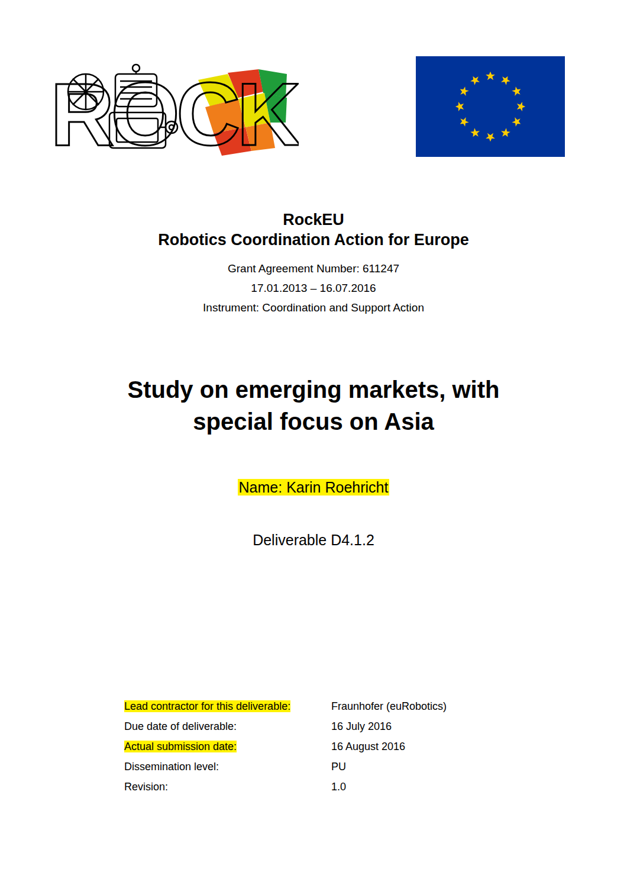ROCKEU
RockEU
Robotics Coordination Action for Europe
Grant Agreement Number: 611247
17.01.2013 – 16.07.2016
Instrument: Coordination and Support Action
Study on emerging markets, with special focus on Asia
Name: Karin Roehricht
Deliverable D4.1.2
| Lead contractor for this deliverable: | Fraunhofer (euRobotics) |
| Due date of deliverable: | 16 July 2016 |
| Actual submission date: | 16 August 2016 |
| Dissemination level: | PU |
| Revision: | 1.0 |